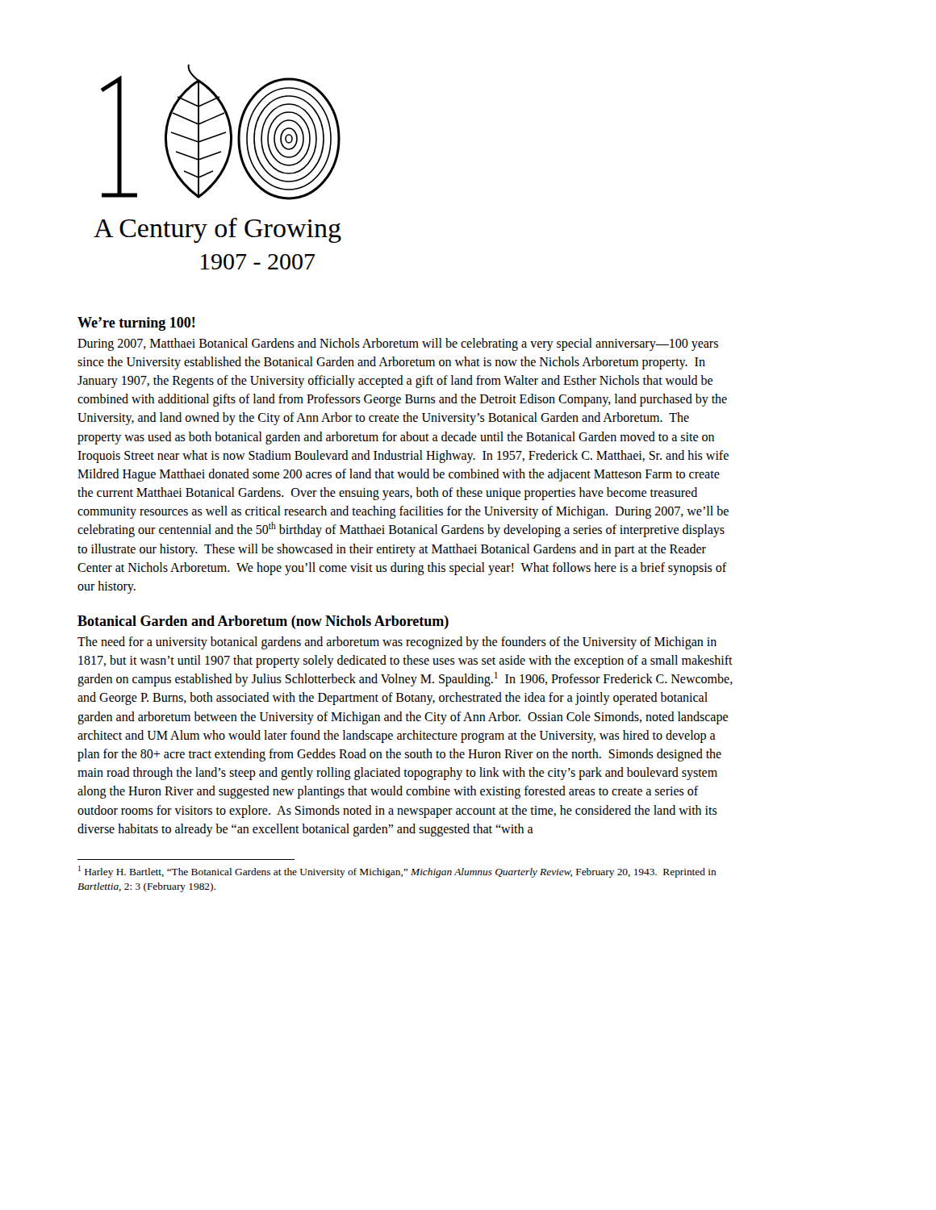A Century of Growing 1907 - 2007
We’re turning 100!
During 2007, Matthaei Botanical Gardens and Nichols Arboretum will be celebrating a very special anniversary—100 years since the University established the Botanical Garden and Arboretum on what is now the Nichols Arboretum property. In January 1907, the Regents of the University officially accepted a gift of land from Walter and Esther Nichols that would be combined with additional gifts of land from Professors George Burns and the Detroit Edison Company, land purchased by the University, and land owned by the City of Ann Arbor to create the University’s Botanical Garden and Arboretum. The property was used as both botanical garden and arboretum for about a decade until the Botanical Garden moved to a site on Iroquois Street near what is now Stadium Boulevard and Industrial Highway. In 1957, Frederick C. Matthaei, Sr. and his wife Mildred Hague Matthaei donated some 200 acres of land that would be combined with the adjacent Matteson Farm to create the current Matthaei Botanical Gardens. Over the ensuing years, both of these unique properties have become treasured community resources as well as critical research and teaching facilities for the University of Michigan. During 2007, we’ll be celebrating our centennial and the 50th birthday of Matthaei Botanical Gardens by developing a series of interpretive displays to illustrate our history. These will be showcased in their entirety at Matthaei Botanical Gardens and in part at the Reader Center at Nichols Arboretum. We hope you’ll come visit us during this special year! What follows here is a brief synopsis of our history.
Botanical Garden and Arboretum (now Nichols Arboretum)
The need for a university botanical gardens and arboretum was recognized by the founders of the University of Michigan in 1817, but it wasn’t until 1907 that property solely dedicated to these uses was set aside with the exception of a small makeshift garden on campus established by Julius Schlotterbeck and Volney M. Spaulding.1 In 1906, Professor Frederick C. Newcombe, and George P. Burns, both associated with the Department of Botany, orchestrated the idea for a jointly operated botanical garden and arboretum between the University of Michigan and the City of Ann Arbor. Ossian Cole Simonds, noted landscape architect and UM Alum who would later found the landscape architecture program at the University, was hired to develop a plan for the 80+ acre tract extending from Geddes Road on the south to the Huron River on the north. Simonds designed the main road through the land’s steep and gently rolling glaciated topography to link with the city’s park and boulevard system along the Huron River and suggested new plantings that would combine with existing forested areas to create a series of outdoor rooms for visitors to explore. As Simonds noted in a newspaper account at the time, he considered the land with its diverse habitats to already be “an excellent botanical garden” and suggested that “with a
1 Harley H. Bartlett, “The Botanical Gardens at the University of Michigan,” Michigan Alumnus Quarterly Review, February 20, 1943. Reprinted in Bartlettia, 2: 3 (February 1982).